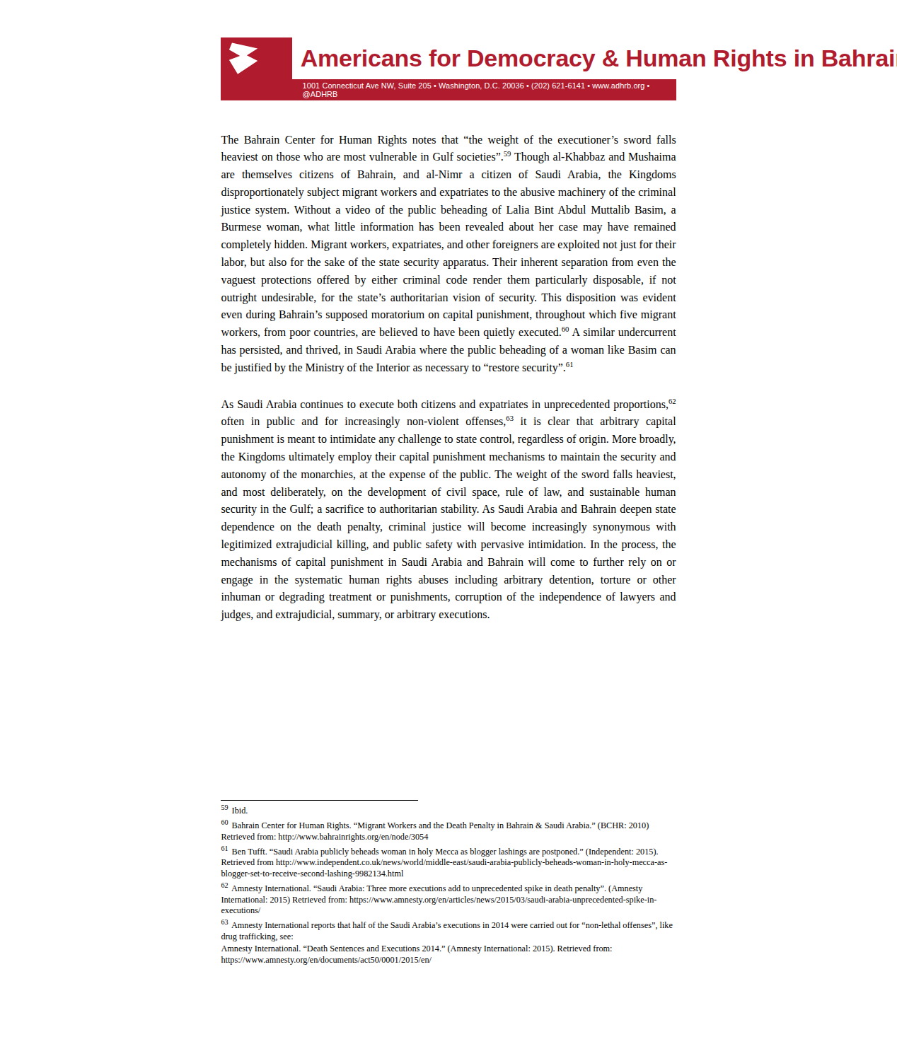Americans for Democracy & Human Rights in Bahrain
1001 Connecticut Ave NW, Suite 205 • Washington, D.C. 20036 • (202) 621-6141 • www.adhrb.org • @ADHRB
The Bahrain Center for Human Rights notes that “the weight of the executioner’s sword falls heaviest on those who are most vulnerable in Gulf societies”.59 Though al-Khabbaz and Mushaima are themselves citizens of Bahrain, and al-Nimr a citizen of Saudi Arabia, the Kingdoms disproportionately subject migrant workers and expatriates to the abusive machinery of the criminal justice system. Without a video of the public beheading of Lalia Bint Abdul Muttalib Basim, a Burmese woman, what little information has been revealed about her case may have remained completely hidden. Migrant workers, expatriates, and other foreigners are exploited not just for their labor, but also for the sake of the state security apparatus. Their inherent separation from even the vaguest protections offered by either criminal code render them particularly disposable, if not outright undesirable, for the state’s authoritarian vision of security. This disposition was evident even during Bahrain’s supposed moratorium on capital punishment, throughout which five migrant workers, from poor countries, are believed to have been quietly executed.60 A similar undercurrent has persisted, and thrived, in Saudi Arabia where the public beheading of a woman like Basim can be justified by the Ministry of the Interior as necessary to “restore security”.61
As Saudi Arabia continues to execute both citizens and expatriates in unprecedented proportions,62 often in public and for increasingly non-violent offenses,63 it is clear that arbitrary capital punishment is meant to intimidate any challenge to state control, regardless of origin. More broadly, the Kingdoms ultimately employ their capital punishment mechanisms to maintain the security and autonomy of the monarchies, at the expense of the public. The weight of the sword falls heaviest, and most deliberately, on the development of civil space, rule of law, and sustainable human security in the Gulf; a sacrifice to authoritarian stability. As Saudi Arabia and Bahrain deepen state dependence on the death penalty, criminal justice will become increasingly synonymous with legitimized extrajudicial killing, and public safety with pervasive intimidation. In the process, the mechanisms of capital punishment in Saudi Arabia and Bahrain will come to further rely on or engage in the systematic human rights abuses including arbitrary detention, torture or other inhuman or degrading treatment or punishments, corruption of the independence of lawyers and judges, and extrajudicial, summary, or arbitrary executions.
59 Ibid.
60 Bahrain Center for Human Rights. “Migrant Workers and the Death Penalty in Bahrain & Saudi Arabia.” (BCHR: 2010) Retrieved from: http://www.bahrainrights.org/en/node/3054
61 Ben Tufft. “Saudi Arabia publicly beheads woman in holy Mecca as blogger lashings are postponed.” (Independent: 2015). Retrieved from http://www.independent.co.uk/news/world/middle-east/saudi-arabia-publicly-beheads-woman-in-holy-mecca-as-blogger-set-to-receive-second-lashing-9982134.html
62 Amnesty International. “Saudi Arabia: Three more executions add to unprecedented spike in death penalty”. (Amnesty International: 2015) Retrieved from: https://www.amnesty.org/en/articles/news/2015/03/saudi-arabia-unprecedented-spike-in-executions/
63 Amnesty International reports that half of the Saudi Arabia’s executions in 2014 were carried out for “non-lethal offenses”, like drug trafficking, see:
Amnesty International. “Death Sentences and Executions 2014.” (Amnesty International: 2015). Retrieved from: https://www.amnesty.org/en/documents/act50/0001/2015/en/